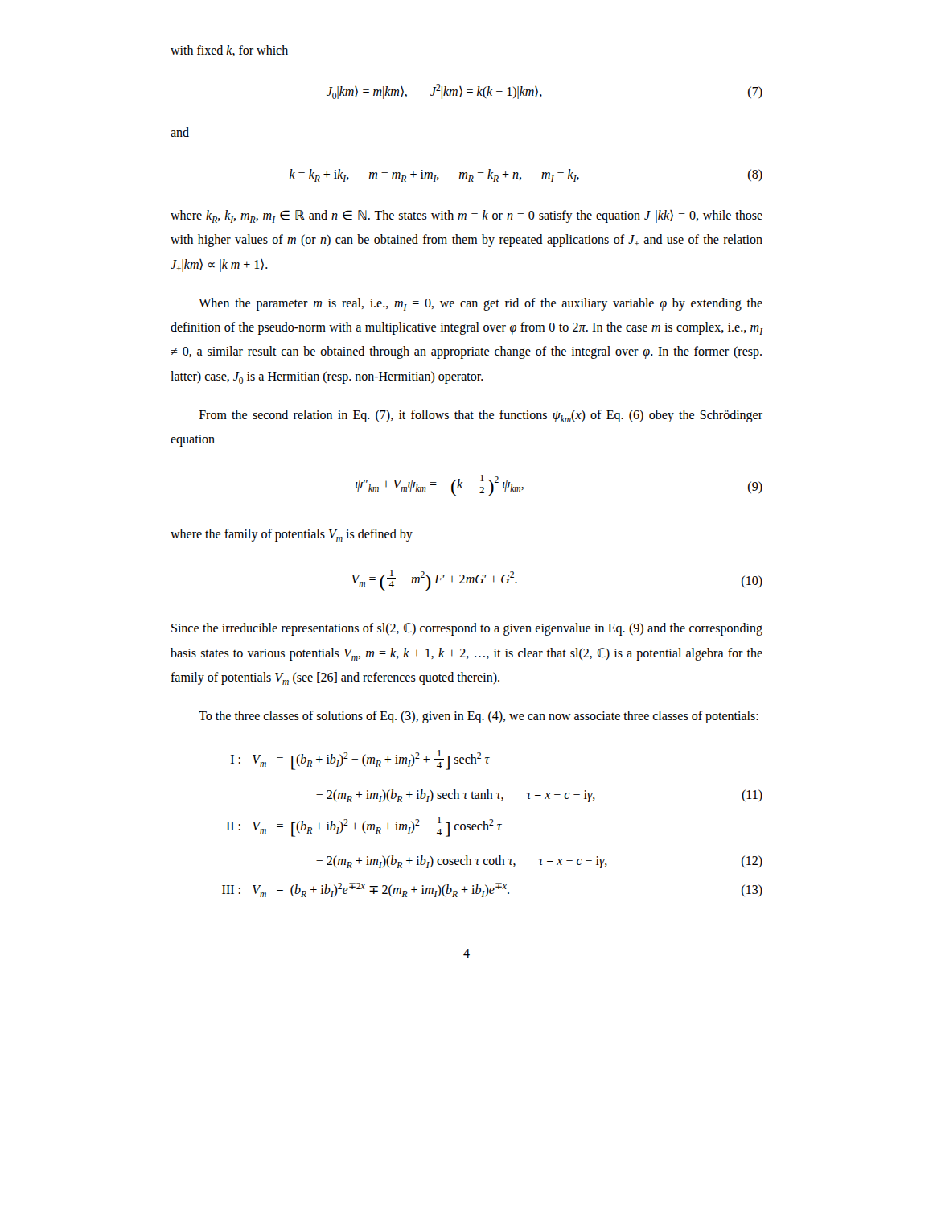with fixed k, for which
J0|km⟩ = m|km⟩, J2|km⟩ = k(k − 1)|km⟩,
(7)
and
k = kR + ikI, m = mR + imI, mR = kR + n, mI = kI,
(8)
where kR, kI, mR, mI ∈ ℝ and n ∈ ℕ. The states with m = k or n = 0 satisfy the equation J−|kk⟩ = 0, while those with higher values of m (or n) can be obtained from them by repeated applications of J+ and use of the relation J+|km⟩ ∝ |k m + 1⟩.
When the parameter m is real, i.e., mI = 0, we can get rid of the auxiliary variable φ by extending the definition of the pseudo-norm with a multiplicative integral over φ from 0 to 2π. In the case m is complex, i.e., mI ≠ 0, a similar result can be obtained through an appropriate change of the integral over φ. In the former (resp. latter) case, J0 is a Hermitian (resp. non-Hermitian) operator.
From the second relation in Eq. (7), it follows that the functions ψkm(x) of Eq. (6) obey the Schrödinger equation
− ψ″km + Vmψkm = − (k − 12)2 ψkm,
(9)
where the family of potentials Vm is defined by
Vm = (14 − m2) F′ + 2mG′ + G2.
(10)
Since the irreducible representations of sl(2, ℂ) correspond to a given eigenvalue in Eq. (9) and the corresponding basis states to various potentials Vm, m = k, k + 1, k + 2, …, it is clear that sl(2, ℂ) is a potential algebra for the family of potentials Vm (see [26] and references quoted therein).
To the three classes of solutions of Eq. (3), given in Eq. (4), we can now associate three classes of potentials:
I :
Vm
=
[(bR + ibI)2 − (mR + imI)2 + 14] sech2 τ
− 2(mR + imI)(bR + ibI) sech τ tanh τ, τ = x − c − iγ,
(11)
II :
Vm
=
[(bR + ibI)2 + (mR + imI)2 − 14] cosech2 τ
− 2(mR + imI)(bR + ibI) cosech τ coth τ, τ = x − c − iγ,
(12)
III :
Vm
=
(bR + ibI)2e∓2x ∓ 2(mR + imI)(bR + ibI)e∓x.
(13)
4